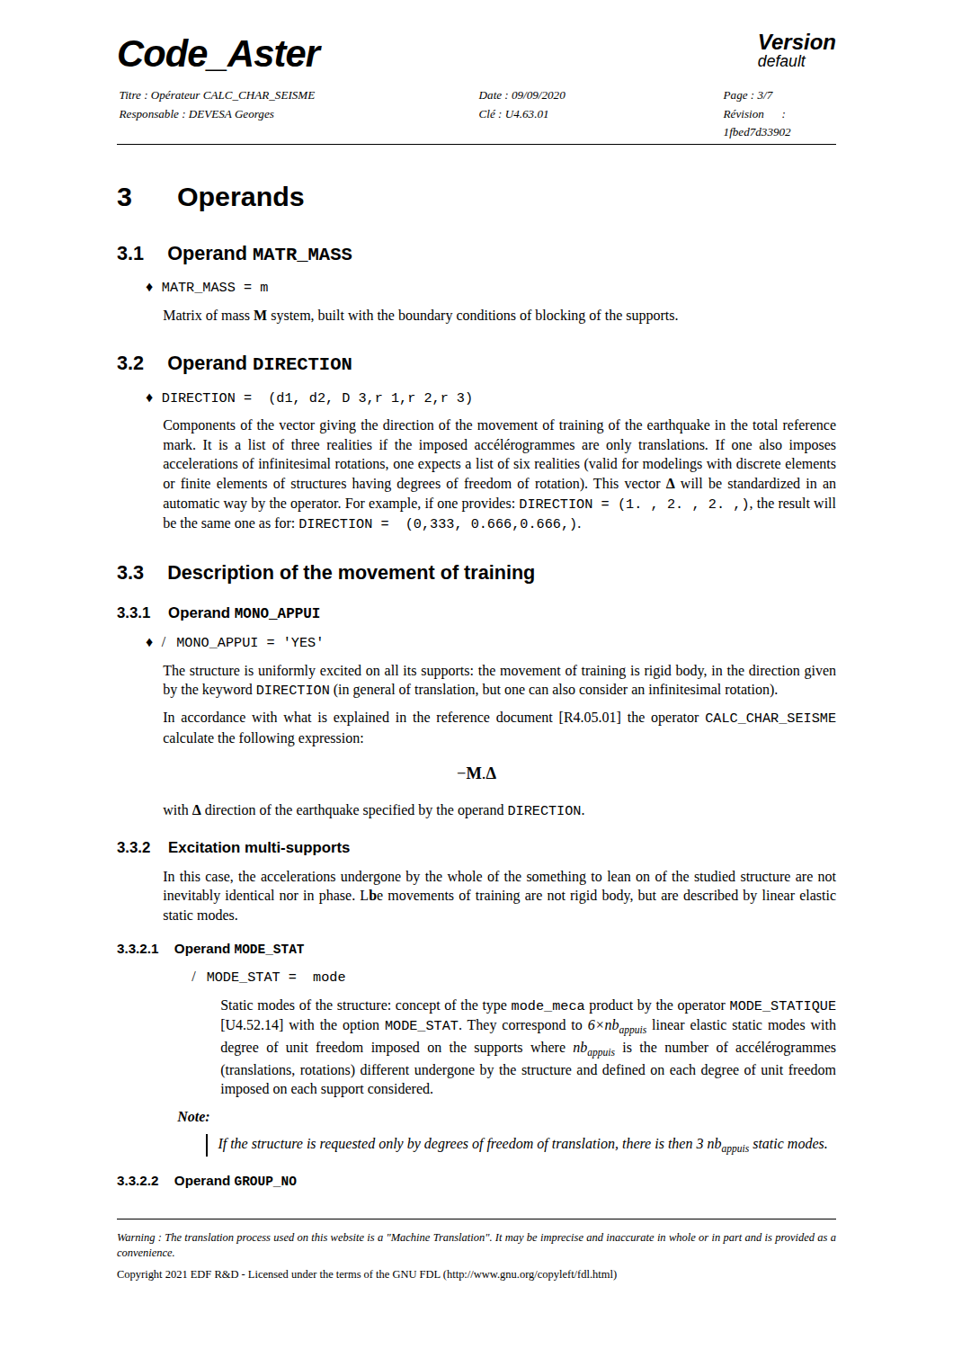Code_Aster
Version default
| Titre : Opérateur CALC_CHAR_SEISME | Date : 09/09/2020 | Page : 3/7 |
| Responsable : DEVESA Georges | Clé : U4.63.01 | Révision : |
| | | 1fbed7d33902 |
3 Operands
3.1 Operand MATR_MASS
MATR_MASS = m
Matrix of mass M system, built with the boundary conditions of blocking of the supports.
3.2 Operand DIRECTION
DIRECTION = (d1, d2, D 3,r 1,r 2,r 3)
Components of the vector giving the direction of the movement of training of the earthquake in the total reference mark. It is a list of three realities if the imposed accélérogrammes are only translations. If one also imposes accelerations of infinitesimal rotations, one expects a list of six realities (valid for modelings with discrete elements or finite elements of structures having degrees of freedom of rotation). This vector Δ will be standardized in an automatic way by the operator. For example, if one provides: DIRECTION = (1. , 2. , 2. ,), the result will be the same one as for: DIRECTION = (0,333, 0.666,0.666,).
3.3 Description of the movement of training
3.3.1 Operand MONO_APPUI
/ MONO_APPUI = 'YES'
The structure is uniformly excited on all its supports: the movement of training is rigid body, in the direction given by the keyword DIRECTION (in general of translation, but one can also consider an infinitesimal rotation).
In accordance with what is explained in the reference document [R4.05.01] the operator CALC_CHAR_SEISME calculate the following expression:
−M.Δ
with Δ direction of the earthquake specified by the operand DIRECTION.
3.3.2 Excitation multi-supports
In this case, the accelerations undergone by the whole of the something to lean on of the studied structure are not inevitably identical nor in phase. Lbe movements of training are not rigid body, but are described by linear elastic static modes.
3.3.2.1 Operand MODE_STAT
/ MODE_STAT = mode
Static modes of the structure: concept of the type mode_meca product by the operator MODE_STATIQUE [U4.52.14] with the option MODE_STAT. They correspond to 6×nbappuis linear elastic static modes with degree of unit freedom imposed on the supports where nbappuis is the number of accélérogrammes (translations, rotations) different undergone by the structure and defined on each degree of unit freedom imposed on each support considered.
Note:
If the structure is requested only by degrees of freedom of translation, there is then 3 nbappuis static modes.
3.3.2.2 Operand GROUP_NO
Warning : The translation process used on this website is a "Machine Translation". It may be imprecise and inaccurate in whole or in part and is provided as a convenience.
Copyright 2021 EDF R&D - Licensed under the terms of the GNU FDL (http://www.gnu.org/copyleft/fdl.html)